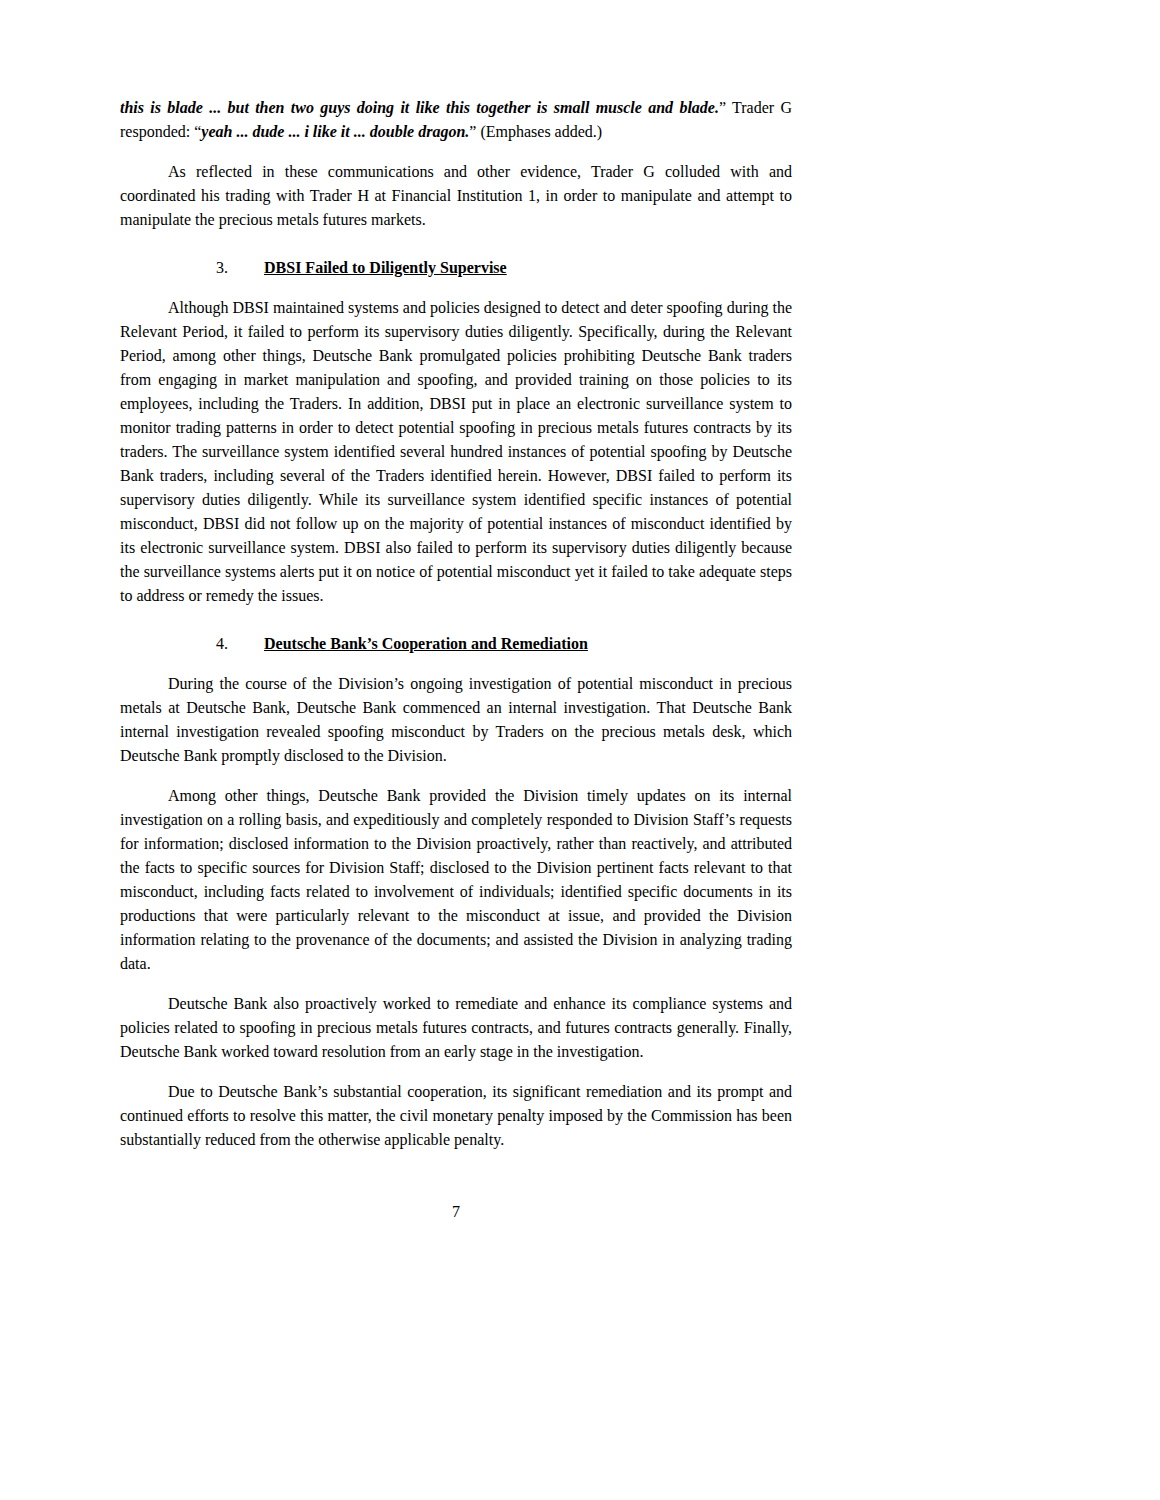this is blade ... but then two guys doing it like this together is small muscle and blade.” Trader G responded: “yeah ... dude ... i like it ... double dragon.” (Emphases added.)
As reflected in these communications and other evidence, Trader G colluded with and coordinated his trading with Trader H at Financial Institution 1, in order to manipulate and attempt to manipulate the precious metals futures markets.
3. DBSI Failed to Diligently Supervise
Although DBSI maintained systems and policies designed to detect and deter spoofing during the Relevant Period, it failed to perform its supervisory duties diligently. Specifically, during the Relevant Period, among other things, Deutsche Bank promulgated policies prohibiting Deutsche Bank traders from engaging in market manipulation and spoofing, and provided training on those policies to its employees, including the Traders. In addition, DBSI put in place an electronic surveillance system to monitor trading patterns in order to detect potential spoofing in precious metals futures contracts by its traders. The surveillance system identified several hundred instances of potential spoofing by Deutsche Bank traders, including several of the Traders identified herein. However, DBSI failed to perform its supervisory duties diligently. While its surveillance system identified specific instances of potential misconduct, DBSI did not follow up on the majority of potential instances of misconduct identified by its electronic surveillance system. DBSI also failed to perform its supervisory duties diligently because the surveillance systems alerts put it on notice of potential misconduct yet it failed to take adequate steps to address or remedy the issues.
4. Deutsche Bank’s Cooperation and Remediation
During the course of the Division’s ongoing investigation of potential misconduct in precious metals at Deutsche Bank, Deutsche Bank commenced an internal investigation. That Deutsche Bank internal investigation revealed spoofing misconduct by Traders on the precious metals desk, which Deutsche Bank promptly disclosed to the Division.
Among other things, Deutsche Bank provided the Division timely updates on its internal investigation on a rolling basis, and expeditiously and completely responded to Division Staff’s requests for information; disclosed information to the Division proactively, rather than reactively, and attributed the facts to specific sources for Division Staff; disclosed to the Division pertinent facts relevant to that misconduct, including facts related to involvement of individuals; identified specific documents in its productions that were particularly relevant to the misconduct at issue, and provided the Division information relating to the provenance of the documents; and assisted the Division in analyzing trading data.
Deutsche Bank also proactively worked to remediate and enhance its compliance systems and policies related to spoofing in precious metals futures contracts, and futures contracts generally. Finally, Deutsche Bank worked toward resolution from an early stage in the investigation.
Due to Deutsche Bank’s substantial cooperation, its significant remediation and its prompt and continued efforts to resolve this matter, the civil monetary penalty imposed by the Commission has been substantially reduced from the otherwise applicable penalty.
7